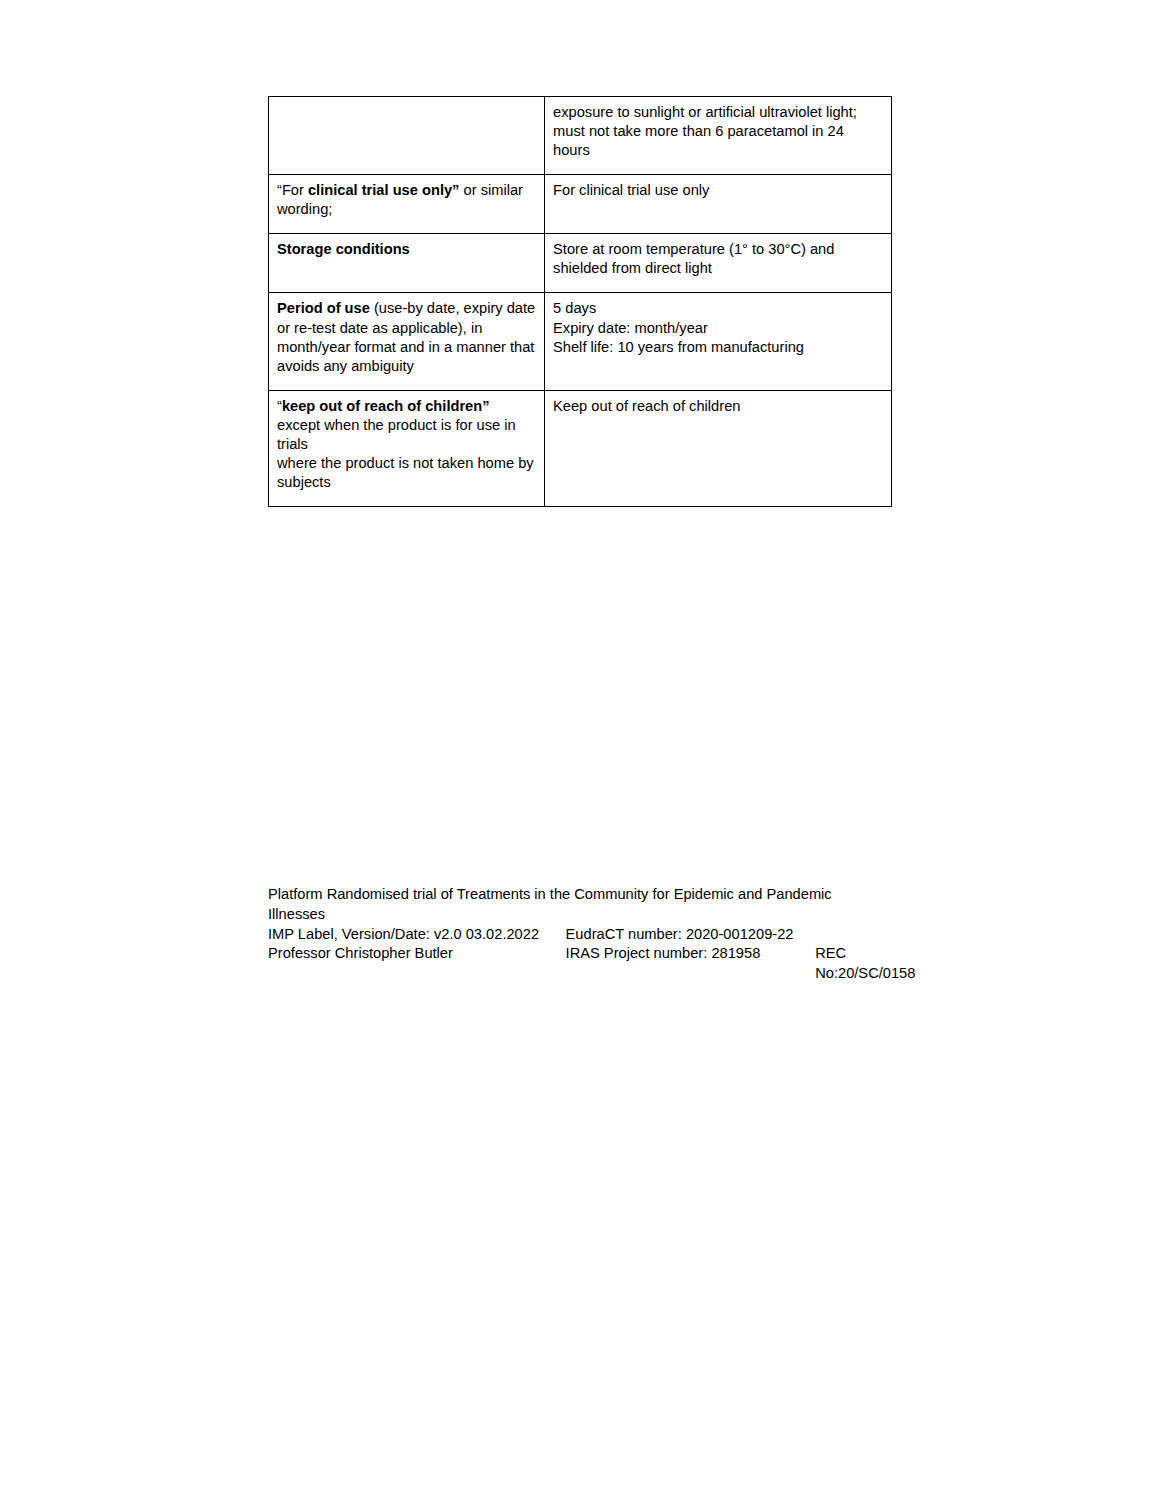| | exposure to sunlight or artificial ultraviolet light; must not take more than 6 paracetamol in 24 hours |
| “For clinical trial use only” or similar wording; | For clinical trial use only |
| Storage conditions | Store at room temperature (1° to 30°C) and shielded from direct light |
| Period of use (use-by date, expiry date or re-test date as applicable), in month/year format and in a manner that avoids any ambiguity | 5 days Expiry date: month/year Shelf life: 10 years from manufacturing |
| “ keep out of reach of children” except when the product is for use in trials where the product is not taken home by subjects | Keep out of reach of children |
Platform Randomised trial of Treatments in the Community for Epidemic and Pandemic Illnesses
IMP Label, Version/Date: v2.0 03.02.2022 EudraCT number: 2020-001209-22
Professor Christopher Butler IRAS Project number: 281958 REC No:20/SC/0158